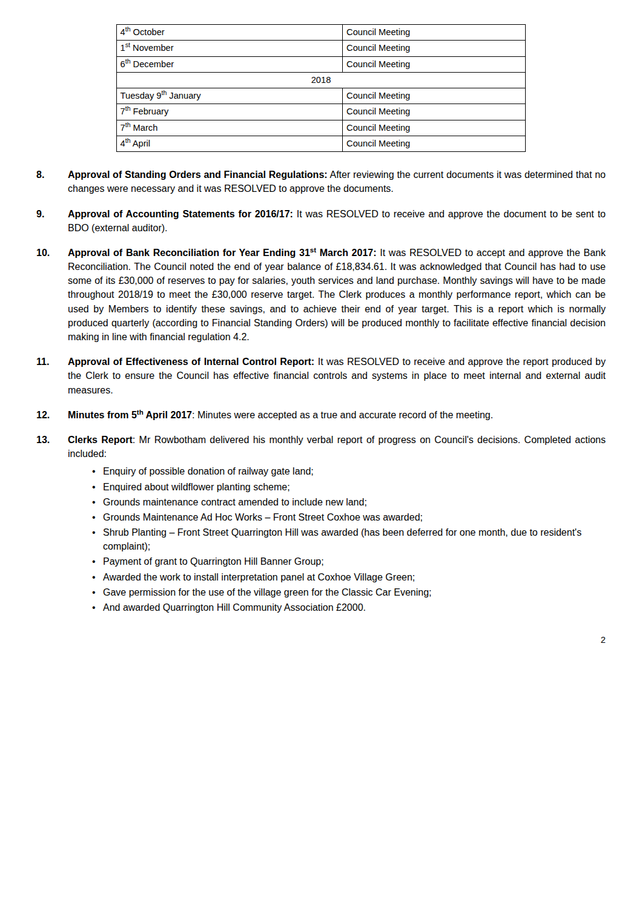| 4 th October | Council Meeting |
| 1 st November | Council Meeting |
| 6 th December | Council Meeting |
| 2018 |
| Tuesday 9 th January | Council Meeting |
| 7 th February | Council Meeting |
| 7 th March | Council Meeting |
| 4 th April | Council Meeting |
8. Approval of Standing Orders and Financial Regulations: After reviewing the current documents it was determined that no changes were necessary and it was RESOLVED to approve the documents.
9. Approval of Accounting Statements for 2016/17: It was RESOLVED to receive and approve the document to be sent to BDO (external auditor).
10. Approval of Bank Reconciliation for Year Ending 31st March 2017: It was RESOLVED to accept and approve the Bank Reconciliation. The Council noted the end of year balance of £18,834.61. It was acknowledged that Council has had to use some of its £30,000 of reserves to pay for salaries, youth services and land purchase. Monthly savings will have to be made throughout 2018/19 to meet the £30,000 reserve target. The Clerk produces a monthly performance report, which can be used by Members to identify these savings, and to achieve their end of year target. This is a report which is normally produced quarterly (according to Financial Standing Orders) will be produced monthly to facilitate effective financial decision making in line with financial regulation 4.2.
11. Approval of Effectiveness of Internal Control Report: It was RESOLVED to receive and approve the report produced by the Clerk to ensure the Council has effective financial controls and systems in place to meet internal and external audit measures.
12. Minutes from 5th April 2017: Minutes were accepted as a true and accurate record of the meeting.
13. Clerks Report: Mr Rowbotham delivered his monthly verbal report of progress on Council's decisions. Completed actions included:
Enquiry of possible donation of railway gate land;
Enquired about wildflower planting scheme;
Grounds maintenance contract amended to include new land;
Grounds Maintenance Ad Hoc Works – Front Street Coxhoe was awarded;
Shrub Planting – Front Street Quarrington Hill was awarded (has been deferred for one month, due to resident's complaint);
Payment of grant to Quarrington Hill Banner Group;
Awarded the work to install interpretation panel at Coxhoe Village Green;
Gave permission for the use of the village green for the Classic Car Evening;
And awarded Quarrington Hill Community Association £2000.
2